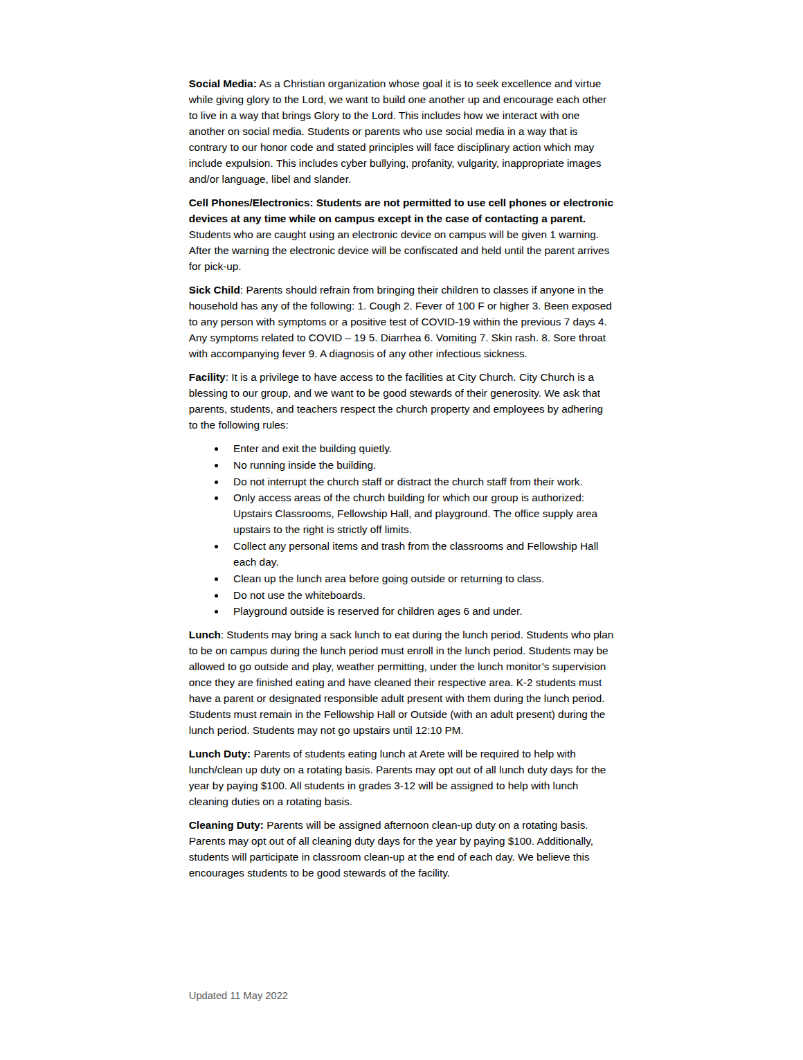Social Media: As a Christian organization whose goal it is to seek excellence and virtue while giving glory to the Lord, we want to build one another up and encourage each other to live in a way that brings Glory to the Lord. This includes how we interact with one another on social media. Students or parents who use social media in a way that is contrary to our honor code and stated principles will face disciplinary action which may include expulsion. This includes cyber bullying, profanity, vulgarity, inappropriate images and/or language, libel and slander.
Cell Phones/Electronics: Students are not permitted to use cell phones or electronic devices at any time while on campus except in the case of contacting a parent. Students who are caught using an electronic device on campus will be given 1 warning. After the warning the electronic device will be confiscated and held until the parent arrives for pick-up.
Sick Child: Parents should refrain from bringing their children to classes if anyone in the household has any of the following: 1. Cough 2. Fever of 100 F or higher 3. Been exposed to any person with symptoms or a positive test of COVID-19 within the previous 7 days 4. Any symptoms related to COVID – 19 5. Diarrhea 6. Vomiting 7. Skin rash. 8. Sore throat with accompanying fever 9. A diagnosis of any other infectious sickness.
Facility: It is a privilege to have access to the facilities at City Church. City Church is a blessing to our group, and we want to be good stewards of their generosity. We ask that parents, students, and teachers respect the church property and employees by adhering to the following rules:
Enter and exit the building quietly.
No running inside the building.
Do not interrupt the church staff or distract the church staff from their work.
Only access areas of the church building for which our group is authorized: Upstairs Classrooms, Fellowship Hall, and playground. The office supply area upstairs to the right is strictly off limits.
Collect any personal items and trash from the classrooms and Fellowship Hall each day.
Clean up the lunch area before going outside or returning to class.
Do not use the whiteboards.
Playground outside is reserved for children ages 6 and under.
Lunch: Students may bring a sack lunch to eat during the lunch period. Students who plan to be on campus during the lunch period must enroll in the lunch period. Students may be allowed to go outside and play, weather permitting, under the lunch monitor’s supervision once they are finished eating and have cleaned their respective area. K-2 students must have a parent or designated responsible adult present with them during the lunch period. Students must remain in the Fellowship Hall or Outside (with an adult present) during the lunch period. Students may not go upstairs until 12:10 PM.
Lunch Duty: Parents of students eating lunch at Arete will be required to help with lunch/clean up duty on a rotating basis. Parents may opt out of all lunch duty days for the year by paying $100. All students in grades 3-12 will be assigned to help with lunch cleaning duties on a rotating basis.
Cleaning Duty: Parents will be assigned afternoon clean-up duty on a rotating basis. Parents may opt out of all cleaning duty days for the year by paying $100. Additionally, students will participate in classroom clean-up at the end of each day. We believe this encourages students to be good stewards of the facility.
Updated 11 May 2022